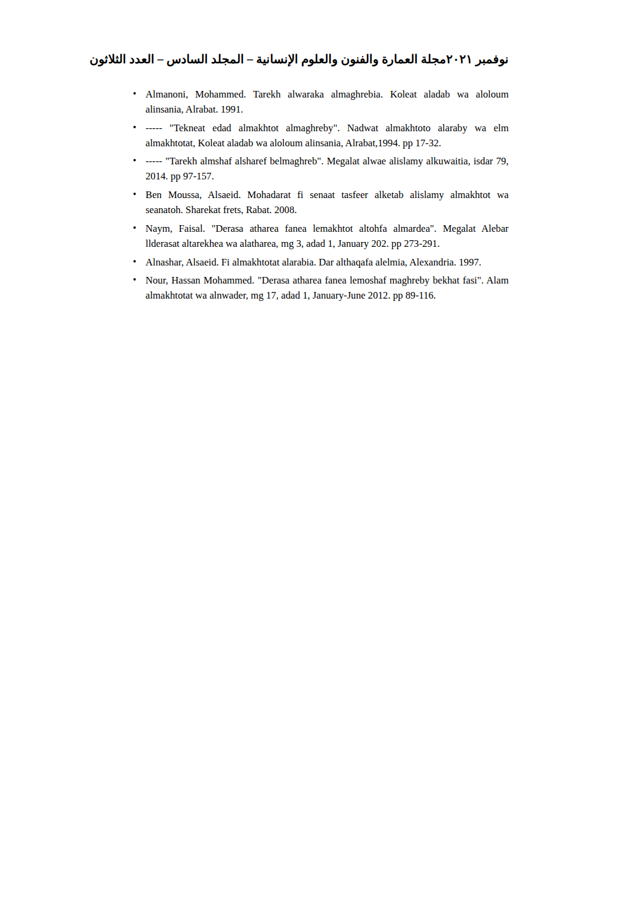نوفمبر ٢٠٢١
مجلة العمارة والفنون والعلوم الإنسانية – المجلد السادس – العدد الثلاثون
Almanoni, Mohammed. Tarekh alwaraka almaghrebia. Koleat aladab wa aloloum alinsania, Alrabat. 1991.
----- "Tekneat edad almakhtot almaghreby". Nadwat almakhtoto alaraby wa elm almakhtotat, Koleat aladab wa aloloum alinsania, Alrabat,1994. pp 17-32.
----- "Tarekh almshaf alsharef belmaghreb". Megalat alwae alislamy alkuwaitia, isdar 79, 2014. pp 97-157.
Ben Moussa, Alsaeid. Mohadarat fi senaat tasfeer alketab alislamy almakhtot wa seanatoh. Sharekat frets, Rabat. 2008.
Naym, Faisal. "Derasa atharea fanea lemakhtot altohfa almardea". Megalat Alebar llderasat altarekhea wa alatharea, mg 3, adad 1, January 202. pp 273-291.
Alnashar, Alsaeid. Fi almakhtotat alarabia. Dar althaqafa alelmia, Alexandria. 1997.
Nour, Hassan Mohammed. "Derasa atharea fanea lemoshaf maghreby bekhat fasi". Alam almakhtotat wa alnwader, mg 17, adad 1, January-June 2012. pp 89-116.